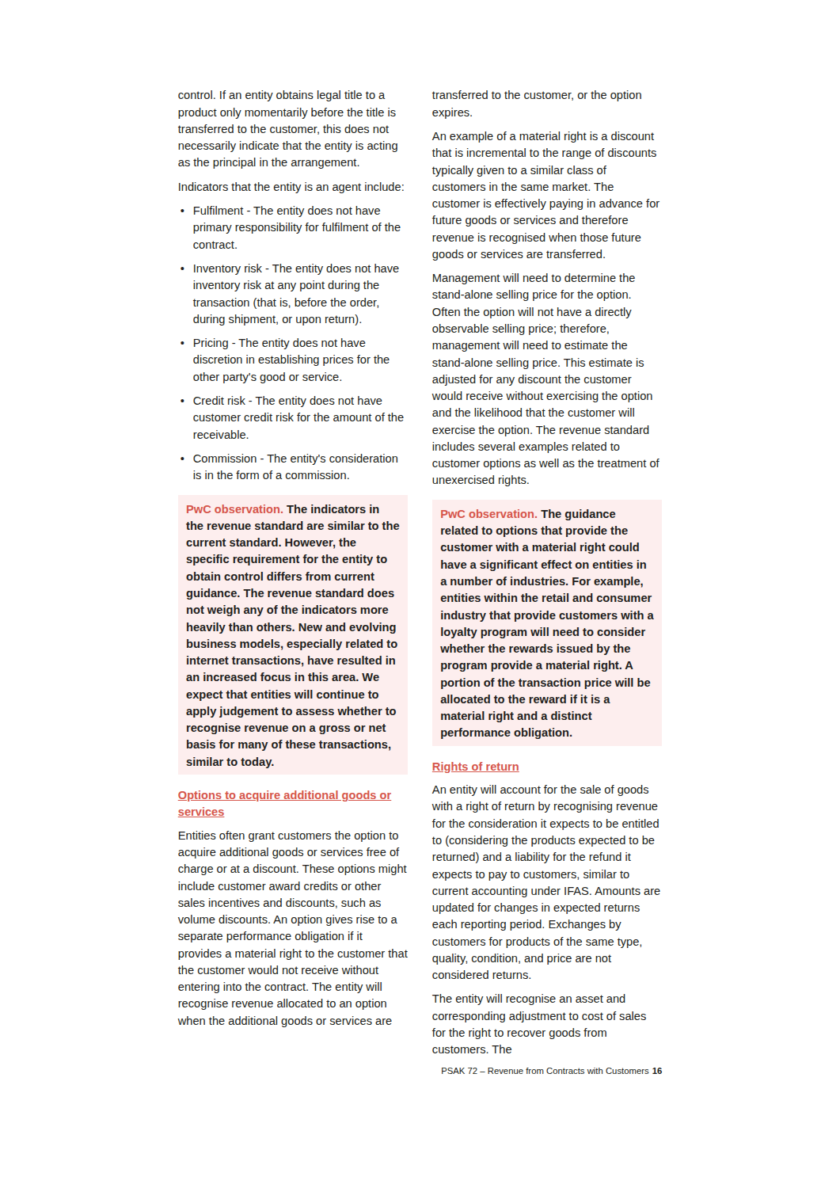control. If an entity obtains legal title to a product only momentarily before the title is transferred to the customer, this does not necessarily indicate that the entity is acting as the principal in the arrangement.
Indicators that the entity is an agent include:
Fulfilment - The entity does not have primary responsibility for fulfilment of the contract.
Inventory risk - The entity does not have inventory risk at any point during the transaction (that is, before the order, during shipment, or upon return).
Pricing - The entity does not have discretion in establishing prices for the other party's good or service.
Credit risk - The entity does not have customer credit risk for the amount of the receivable.
Commission - The entity's consideration is in the form of a commission.
PwC observation. The indicators in the revenue standard are similar to the current standard. However, the specific requirement for the entity to obtain control differs from current guidance. The revenue standard does not weigh any of the indicators more heavily than others. New and evolving business models, especially related to internet transactions, have resulted in an increased focus in this area. We expect that entities will continue to apply judgement to assess whether to recognise revenue on a gross or net basis for many of these transactions, similar to today.
Options to acquire additional goods or services
Entities often grant customers the option to acquire additional goods or services free of charge or at a discount. These options might include customer award credits or other sales incentives and discounts, such as volume discounts. An option gives rise to a separate performance obligation if it provides a material right to the customer that the customer would not receive without entering into the contract. The entity will recognise revenue allocated to an option when the additional goods or services are transferred to the customer, or the option expires.
An example of a material right is a discount that is incremental to the range of discounts typically given to a similar class of customers in the same market. The customer is effectively paying in advance for future goods or services and therefore revenue is recognised when those future goods or services are transferred.
Management will need to determine the stand-alone selling price for the option. Often the option will not have a directly observable selling price; therefore, management will need to estimate the stand-alone selling price. This estimate is adjusted for any discount the customer would receive without exercising the option and the likelihood that the customer will exercise the option. The revenue standard includes several examples related to customer options as well as the treatment of unexercised rights.
PwC observation. The guidance related to options that provide the customer with a material right could have a significant effect on entities in a number of industries. For example, entities within the retail and consumer industry that provide customers with a loyalty program will need to consider whether the rewards issued by the program provide a material right. A portion of the transaction price will be allocated to the reward if it is a material right and a distinct performance obligation.
Rights of return
An entity will account for the sale of goods with a right of return by recognising revenue for the consideration it expects to be entitled to (considering the products expected to be returned) and a liability for the refund it expects to pay to customers, similar to current accounting under IFAS. Amounts are updated for changes in expected returns each reporting period. Exchanges by customers for products of the same type, quality, condition, and price are not considered returns.
The entity will recognise an asset and corresponding adjustment to cost of sales for the right to recover goods from customers. The
PSAK 72 – Revenue from Contracts with Customers16